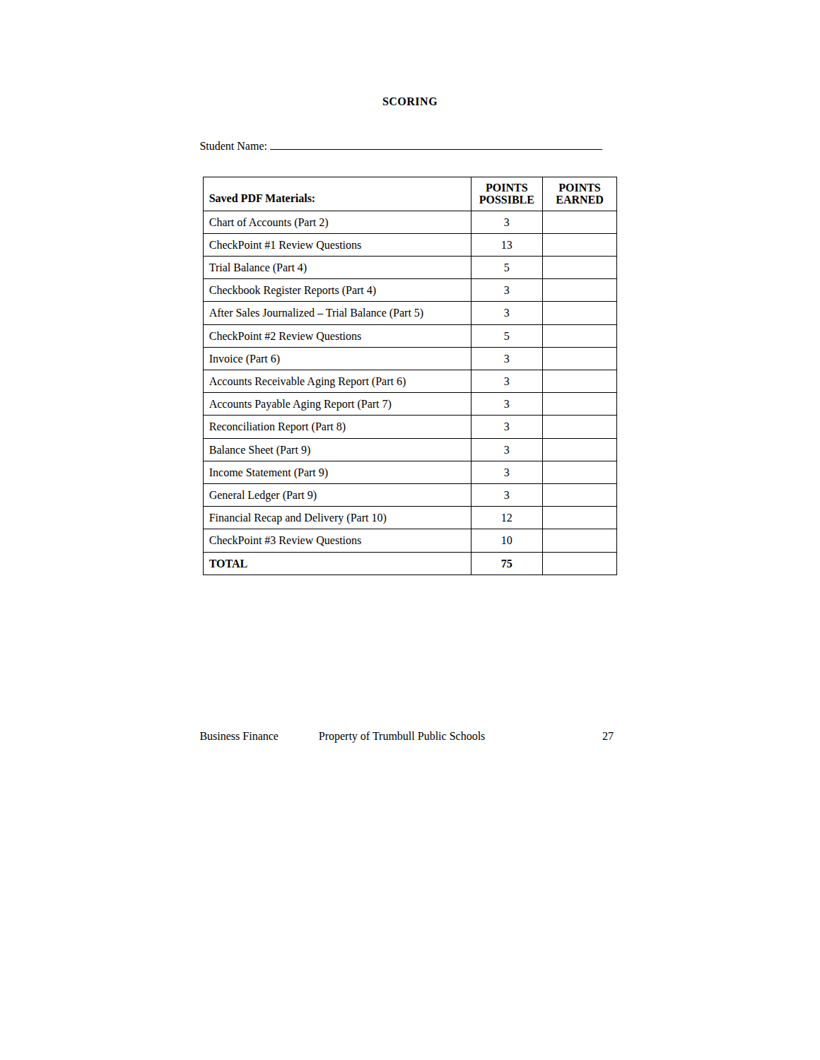SCORING
Student Name:
| Saved PDF Materials: | POINTS POSSIBLE | POINTS EARNED |
| --- | --- | --- |
| Chart of Accounts (Part 2) | 3 | |
| CheckPoint #1 Review Questions | 13 | |
| Trial Balance (Part 4) | 5 | |
| Checkbook Register Reports (Part 4) | 3 | |
| After Sales Journalized – Trial Balance (Part 5) | 3 | |
| CheckPoint #2 Review Questions | 5 | |
| Invoice (Part 6) | 3 | |
| Accounts Receivable Aging Report (Part 6) | 3 | |
| Accounts Payable Aging Report (Part 7) | 3 | |
| Reconciliation Report (Part 8) | 3 | |
| Balance Sheet (Part 9) | 3 | |
| Income Statement (Part 9) | 3 | |
| General Ledger (Part 9) | 3 | |
| Financial Recap and Delivery (Part 10) | 12 | |
| CheckPoint #3 Review Questions | 10 | |
| TOTAL | 75 | |
Business Finance Property of Trumbull Public Schools 27